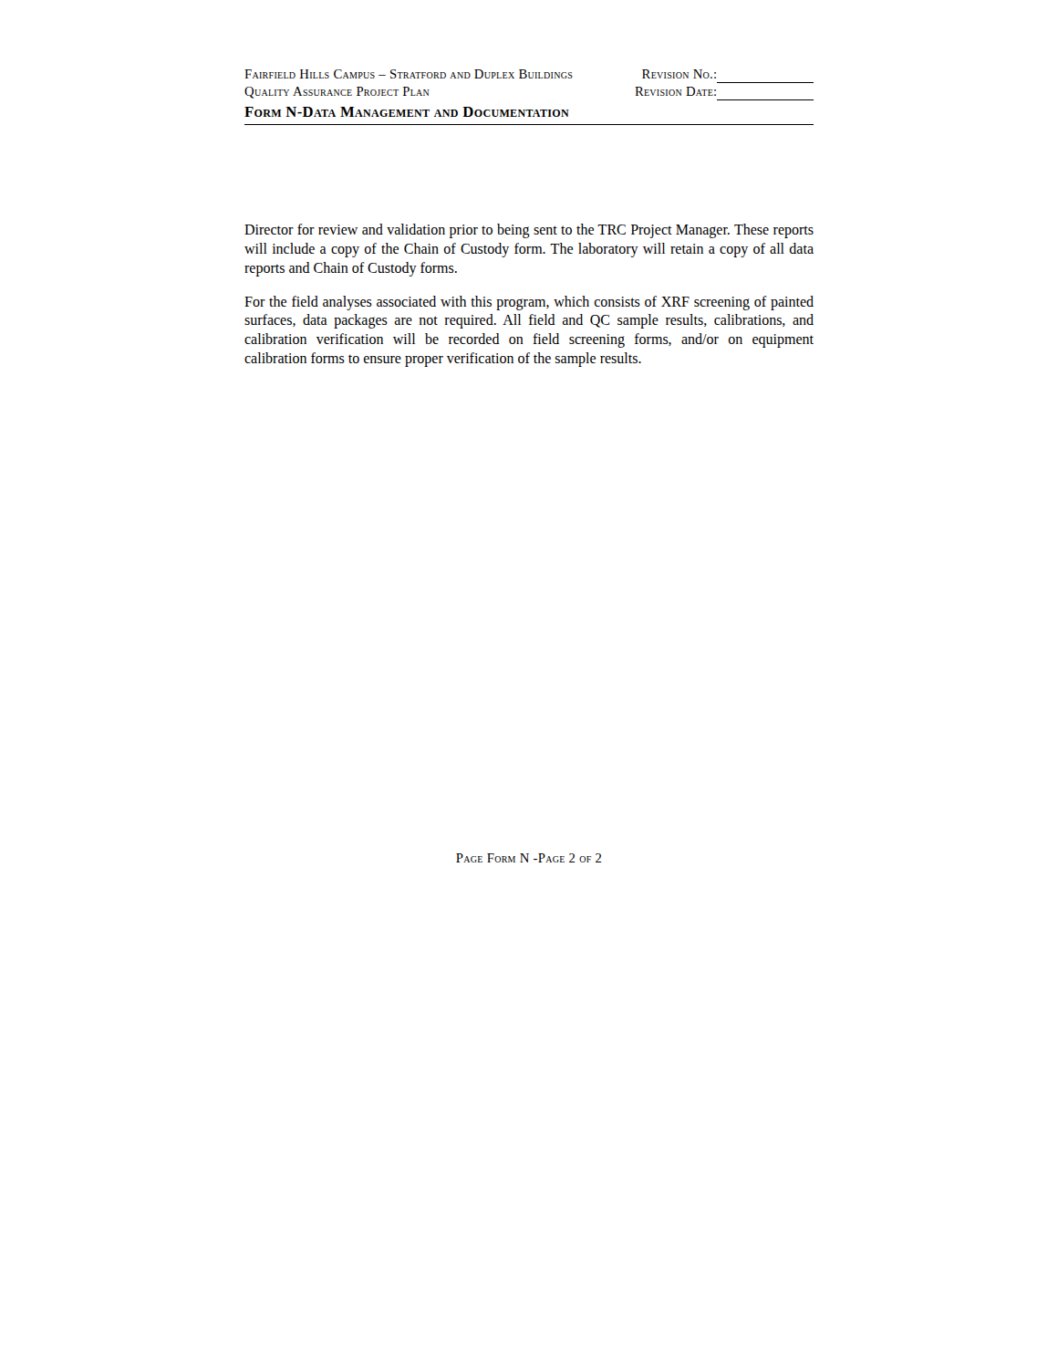Fairfield Hills Campus – Stratford and Duplex Buildings
Revision No.:
Quality Assurance Project Plan
Revision Date:
Form N-Data Management and Documentation
Director for review and validation prior to being sent to the TRC Project Manager. These reports will include a copy of the Chain of Custody form. The laboratory will retain a copy of all data reports and Chain of Custody forms.
For the field analyses associated with this program, which consists of XRF screening of painted surfaces, data packages are not required. All field and QC sample results, calibrations, and calibration verification will be recorded on field screening forms, and/or on equipment calibration forms to ensure proper verification of the sample results.
Page Form N -Page 2 of 2